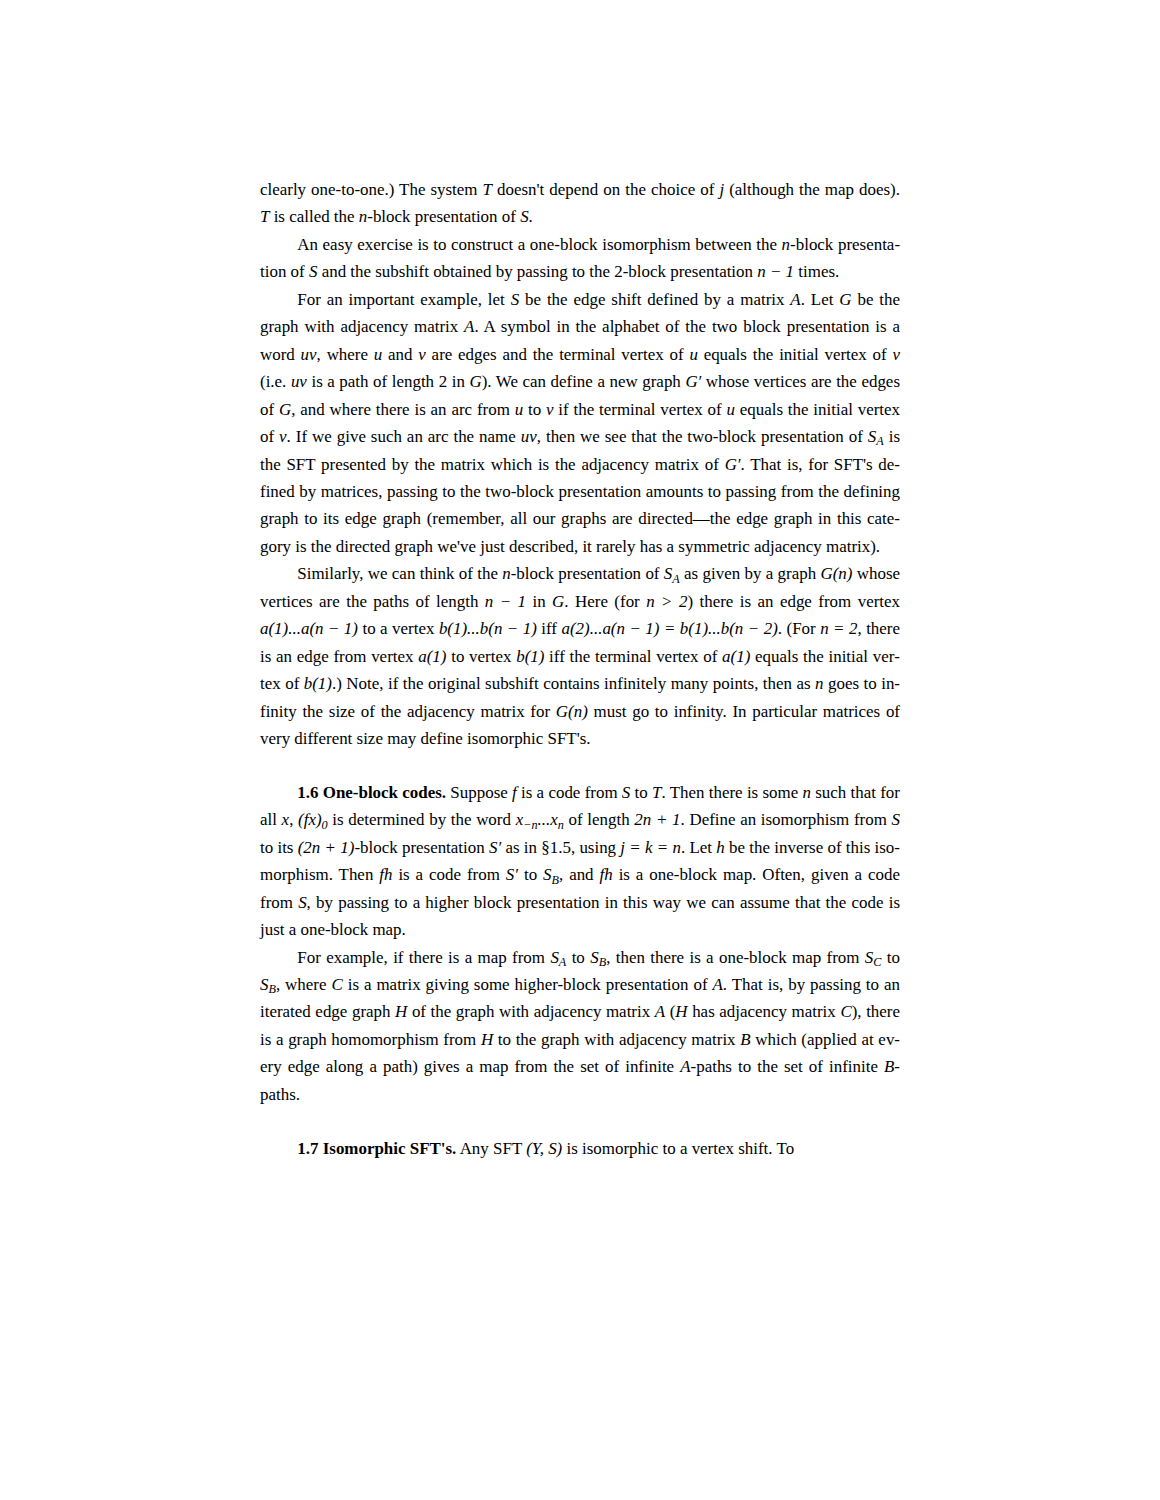clearly one-to-one.) The system T doesn't depend on the choice of j (although the map does). T is called the n-block presentation of S.
An easy exercise is to construct a one-block isomorphism between the n-block presentation of S and the subshift obtained by passing to the 2-block presentation n − 1 times.
For an important example, let S be the edge shift defined by a matrix A. Let G be the graph with adjacency matrix A. A symbol in the alphabet of the two block presentation is a word uv, where u and v are edges and the terminal vertex of u equals the initial vertex of v (i.e. uv is a path of length 2 in G). We can define a new graph G′ whose vertices are the edges of G, and where there is an arc from u to v if the terminal vertex of u equals the initial vertex of v. If we give such an arc the name uv, then we see that the two-block presentation of SA is the SFT presented by the matrix which is the adjacency matrix of G′. That is, for SFT's defined by matrices, passing to the two-block presentation amounts to passing from the defining graph to its edge graph (remember, all our graphs are directed—the edge graph in this category is the directed graph we've just described, it rarely has a symmetric adjacency matrix).
Similarly, we can think of the n-block presentation of SA as given by a graph G(n) whose vertices are the paths of length n − 1 in G. Here (for n > 2) there is an edge from vertex a(1)...a(n − 1) to a vertex b(1)...b(n − 1) iff a(2)...a(n − 1) = b(1)...b(n − 2). (For n = 2, there is an edge from vertex a(1) to vertex b(1) iff the terminal vertex of a(1) equals the initial vertex of b(1).) Note, if the original subshift contains infinitely many points, then as n goes to infinity the size of the adjacency matrix for G(n) must go to infinity. In particular matrices of very different size may define isomorphic SFT's.
1.6 One-block codes. Suppose f is a code from S to T. Then there is some n such that for all x, (fx)0 is determined by the word x−n...xn of length 2n + 1. Define an isomorphism from S to its (2n + 1)-block presentation S′ as in §1.5, using j = k = n. Let h be the inverse of this isomorphism. Then fh is a code from S′ to SB, and fh is a one-block map. Often, given a code from S, by passing to a higher block presentation in this way we can assume that the code is just a one-block map.
For example, if there is a map from SA to SB, then there is a one-block map from SC to SB, where C is a matrix giving some higher-block presentation of A. That is, by passing to an iterated edge graph H of the graph with adjacency matrix A (H has adjacency matrix C), there is a graph homomorphism from H to the graph with adjacency matrix B which (applied at every edge along a path) gives a map from the set of infinite A-paths to the set of infinite B-paths.
1.7 Isomorphic SFT's. Any SFT (Y, S) is isomorphic to a vertex shift. To